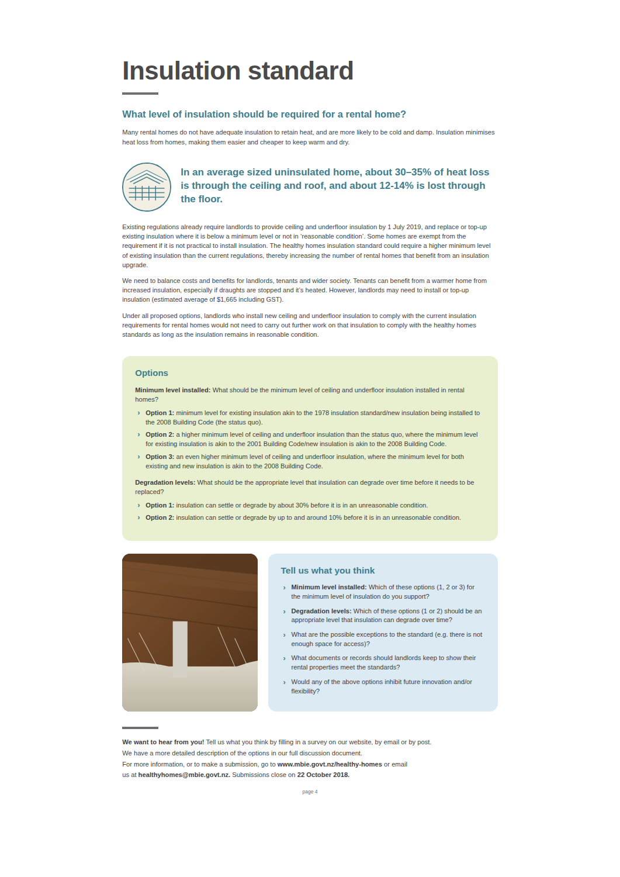Insulation standard
What level of insulation should be required for a rental home?
Many rental homes do not have adequate insulation to retain heat, and are more likely to be cold and damp. Insulation minimises heat loss from homes, making them easier and cheaper to keep warm and dry.
In an average sized uninsulated home, about 30–35% of heat loss is through the ceiling and roof, and about 12-14% is lost through the floor.
Existing regulations already require landlords to provide ceiling and underfloor insulation by 1 July 2019, and replace or top-up existing insulation where it is below a minimum level or not in ‘reasonable condition’. Some homes are exempt from the requirement if it is not practical to install insulation. The healthy homes insulation standard could require a higher minimum level of existing insulation than the current regulations, thereby increasing the number of rental homes that benefit from an insulation upgrade.
We need to balance costs and benefits for landlords, tenants and wider society. Tenants can benefit from a warmer home from increased insulation, especially if draughts are stopped and it’s heated. However, landlords may need to install or top-up insulation (estimated average of $1,665 including GST).
Under all proposed options, landlords who install new ceiling and underfloor insulation to comply with the current insulation requirements for rental homes would not need to carry out further work on that insulation to comply with the healthy homes standards as long as the insulation remains in reasonable condition.
Options
Minimum level installed: What should be the minimum level of ceiling and underfloor insulation installed in rental homes?
Option 1: minimum level for existing insulation akin to the 1978 insulation standard/new insulation being installed to the 2008 Building Code (the status quo).
Option 2: a higher minimum level of ceiling and underfloor insulation than the status quo, where the minimum level for existing insulation is akin to the 2001 Building Code/new insulation is akin to the 2008 Building Code.
Option 3: an even higher minimum level of ceiling and underfloor insulation, where the minimum level for both existing and new insulation is akin to the 2008 Building Code.
Degradation levels: What should be the appropriate level that insulation can degrade over time before it needs to be replaced?
Option 1: insulation can settle or degrade by about 30% before it is in an unreasonable condition.
Option 2: insulation can settle or degrade by up to and around 10% before it is in an unreasonable condition.
Tell us what you think
Minimum level installed: Which of these options (1, 2 or 3) for the minimum level of insulation do you support?
Degradation levels: Which of these options (1 or 2) should be an appropriate level that insulation can degrade over time?
What are the possible exceptions to the standard (e.g. there is not enough space for access)?
What documents or records should landlords keep to show their rental properties meet the standards?
Would any of the above options inhibit future innovation and/or flexibility?
We want to hear from you! Tell us what you think by filling in a survey on our website, by email or by post.
We have a more detailed description of the options in our full discussion document.
For more information, or to make a submission, go to www.mbie.govt.nz/healthy-homes or email
us at healthyhomes@mbie.govt.nz. Submissions close on 22 October 2018.
page 4